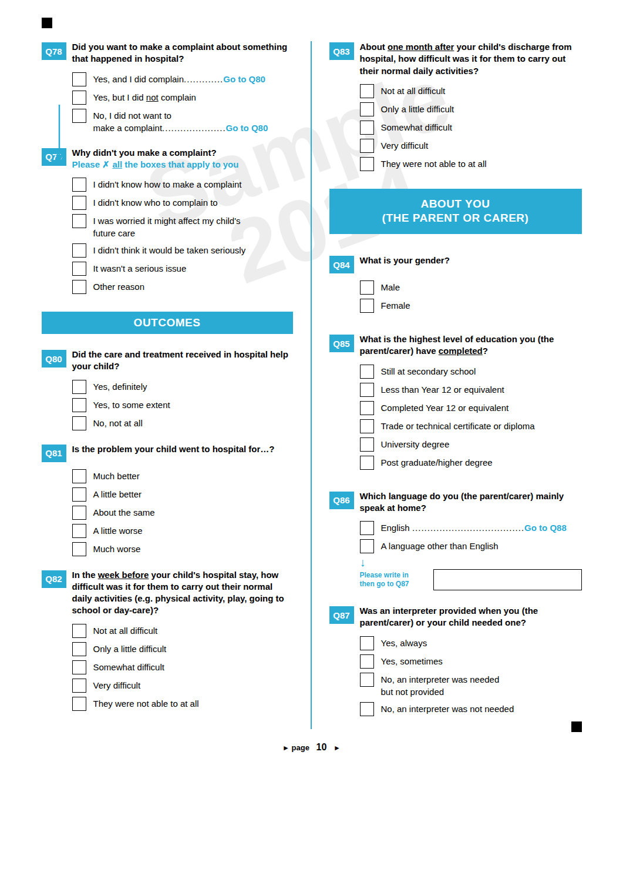Sample
2014
Q78
Did you want to make a complaint about something that happened in hospital?
Yes, and I did complain............. Go to Q80
Yes, but I did not complain
No, I did not want to
make a complaint..................... Go to Q80
Q79
Why didn't you make a complaint?
Please ✗ all the boxes that apply to you
I didn't know how to make a complaint
I didn't know who to complain to
I was worried it might affect my child's
future care
I didn't think it would be taken seriously
It wasn't a serious issue
Other reason
OUTCOMES
Q80
Did the care and treatment received in hospital help your child?
Yes, definitely
Yes, to some extent
No, not at all
Q81
Is the problem your child went to hospital for…?
Much better
A little better
About the same
A little worse
Much worse
Q82
In the week before your child's hospital stay, how difficult was it for them to carry out their normal daily activities (e.g. physical activity, play, going to school or day-care)?
Not at all difficult
Only a little difficult
Somewhat difficult
Very difficult
They were not able to at all
Q83
About one month after your child's discharge from hospital, how difficult was it for them to carry out their normal daily activities?
Not at all difficult
Only a little difficult
Somewhat difficult
Very difficult
They were not able to at all
ABOUT YOU
(THE PARENT OR CARER)
Q84
What is your gender?
Male
Female
Q85
What is the highest level of education you (the parent/carer) have completed?
Still at secondary school
Less than Year 12 or equivalent
Completed Year 12 or equivalent
Trade or technical certificate or diploma
University degree
Post graduate/higher degree
Q86
Which language do you (the parent/carer) mainly speak at home?
English ..................................... Go to Q88
A language other than English
↓
Please write in
then go to Q87
Q87
Was an interpreter provided when you (the parent/carer) or your child needed one?
Yes, always
Yes, sometimes
No, an interpreter was needed
but not provided
No, an interpreter was not needed
► page 10 ►